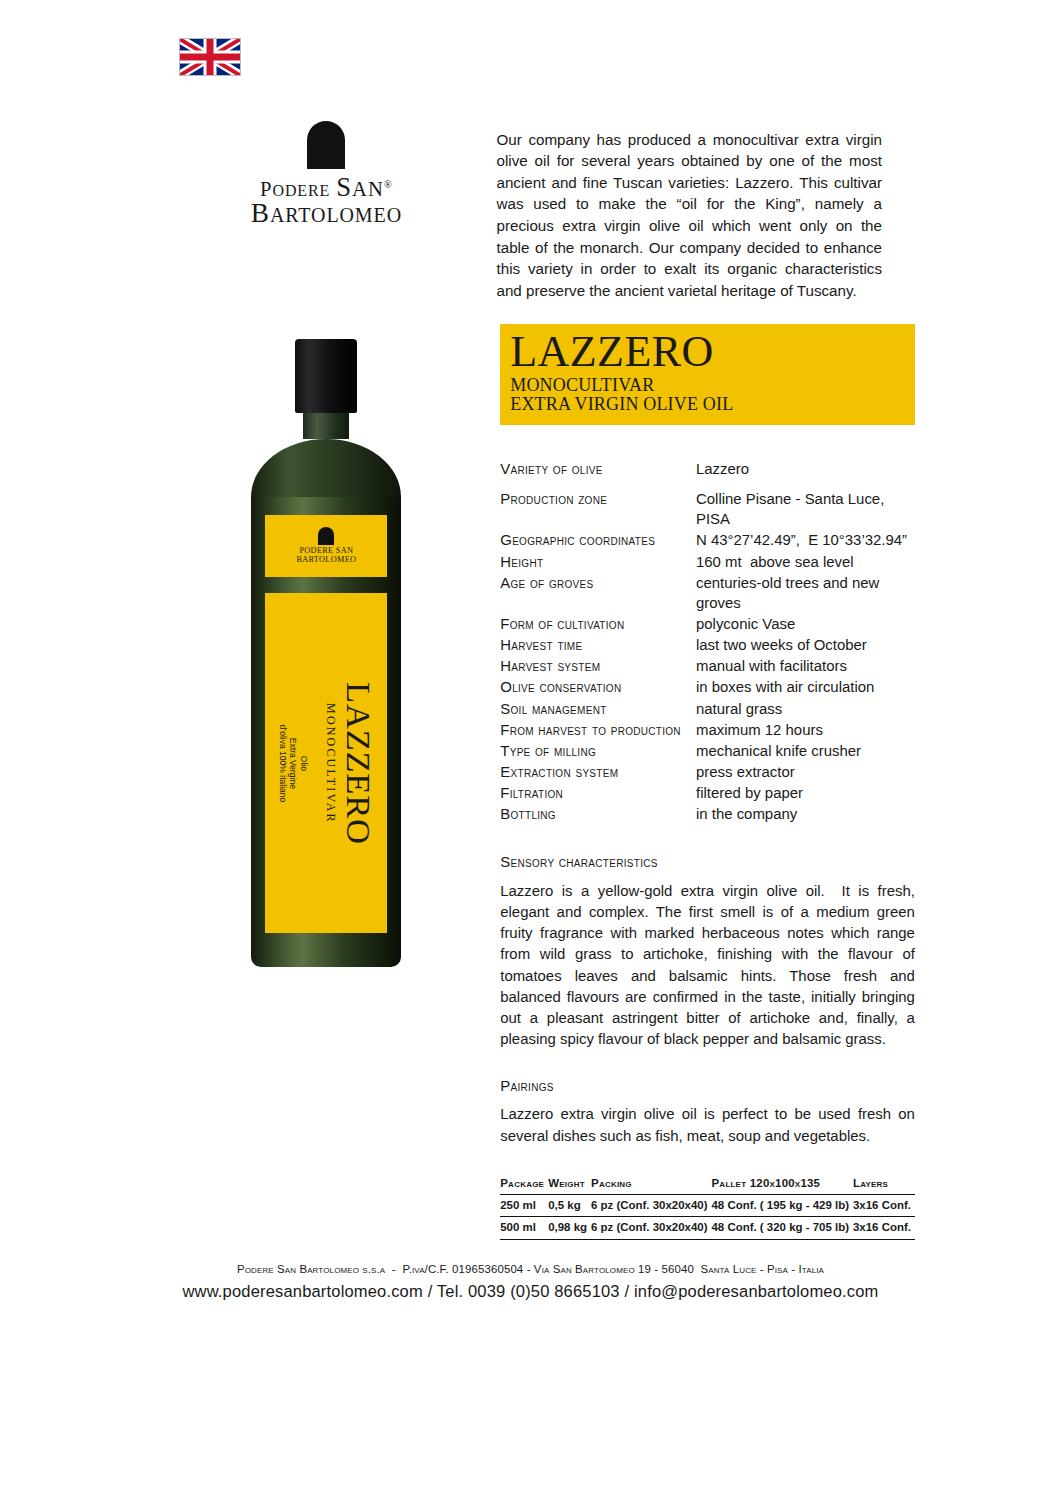PODERE SAN® BARTOLOMEO
Our company has produced a monocultivar extra virgin olive oil for several years obtained by one of the most ancient and fine Tuscan varieties: Lazzero. This cultivar was used to make the “oil for the King”, namely a precious extra virgin olive oil which went only on the table of the monarch. Our company decided to enhance this variety in order to exalt its organic characteristics and preserve the ancient varietal heritage of Tuscany.
PODERE SAN
BARTOLOMEO
LAZZERO MONOCULTIVAR Olio
Extra Vergine
d’oliva 100% italiano
LAZZERO
MONOCULTIVAR
EXTRA VIRGIN OLIVE OIL
| Variety of olive | Lazzero |
| Production zone | Colline Pisane - Santa Luce, PISA |
| Geographic coordinates | N 43°27’42.49”, E 10°33’32.94” |
| Height | 160 mt above sea level |
| Age of groves | centuries-old trees and new groves |
| Form of cultivation | polyconic Vase |
| Harvest time | last two weeks of October |
| Harvest system | manual with facilitators |
| Olive conservation | in boxes with air circulation |
| Soil management | natural grass |
| From harvest to production | maximum 12 hours |
| Type of milling | mechanical knife crusher |
| Extraction system | press extractor |
| Filtration | filtered by paper |
| Bottling | in the company |
Sensory characteristics
Lazzero is a yellow-gold extra virgin olive oil. It is fresh, elegant and complex. The first smell is of a medium green fruity fragrance with marked herbaceous notes which range from wild grass to artichoke, finishing with the flavour of tomatoes leaves and balsamic hints. Those fresh and balanced flavours are confirmed in the taste, initially bringing out a pleasant astringent bitter of artichoke and, finally, a pleasing spicy flavour of black pepper and balsamic grass.
Pairings
Lazzero extra virgin olive oil is perfect to be used fresh on several dishes such as fish, meat, soup and vegetables.
| Package | Weight | Packing | Pallet 120x100x135 | Layers |
| --- | --- | --- | --- | --- |
| 250 ml | 0,5 kg | 6 pz (Conf. 30x20x40) | 48 Conf. ( 195 kg - 429 lb) | 3x16 Conf. |
| 500 ml | 0,98 kg | 6 pz (Conf. 30x20x40) | 48 Conf. ( 320 kg - 705 lb) | 3x16 Conf. |
Podere San Bartolomeo s.s.a - P.iva/C.F. 01965360504 - Via San Bartolomeo 19 - 56040 Santa Luce - Pisa - Italia
www.poderesanbartolomeo.com / Tel. 0039 (0)50 8665103 / info@poderesanbartolomeo.com